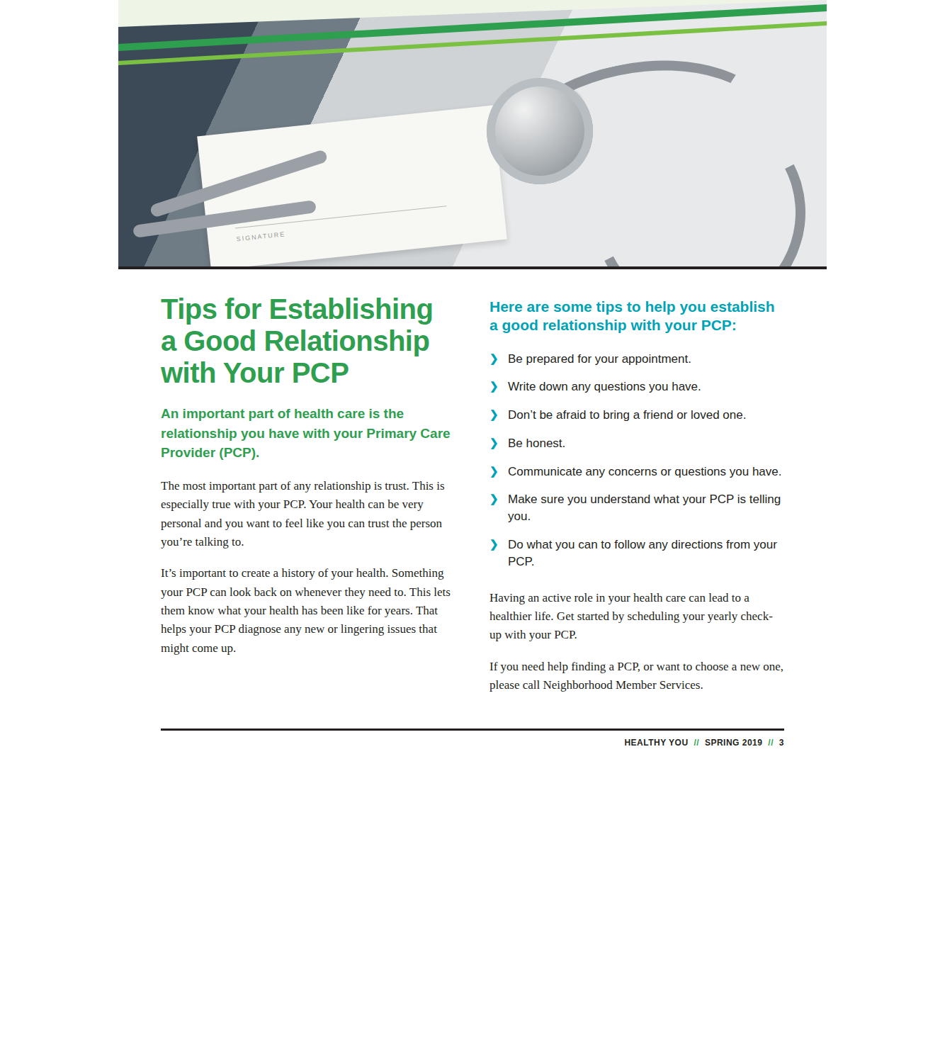Signature
Tips for Establishing a Good Relationship with Your PCP
An important part of health care is the relationship you have with your Primary Care Provider (PCP).
The most important part of any relationship is trust. This is especially true with your PCP. Your health can be very personal and you want to feel like you can trust the person you’re talking to.
It’s important to create a history of your health. Something your PCP can look back on whenever they need to. This lets them know what your health has been like for years. That helps your PCP diagnose any new or lingering issues that might come up.
Here are some tips to help you establish a good relationship with your PCP:
Be prepared for your appointment.
Write down any questions you have.
Don’t be afraid to bring a friend or loved one.
Be honest.
Communicate any concerns or questions you have.
Make sure you understand what your PCP is telling you.
Do what you can to follow any directions from your PCP.
Having an active role in your health care can lead to a healthier life. Get started by scheduling your yearly check-up with your PCP.
If you need help finding a PCP, or want to choose a new one, please call Neighborhood Member Services.
HEALTHY YOU // SPRING 2019 // 3